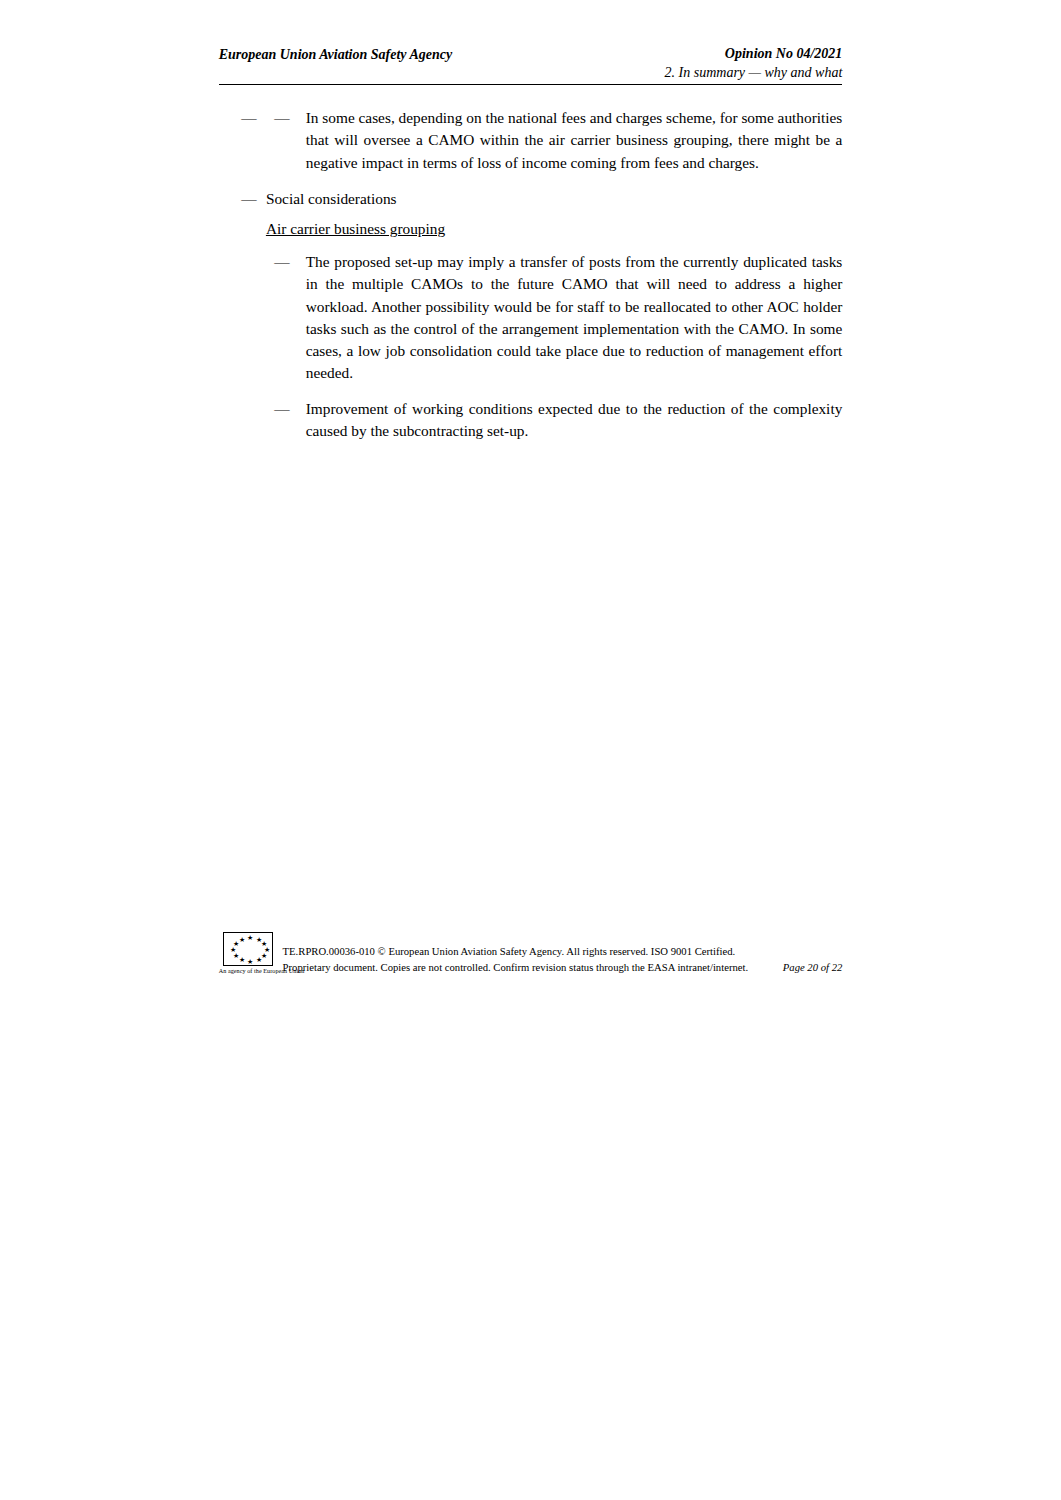European Union Aviation Safety Agency
Opinion No 04/2021
2. In summary — why and what
In some cases, depending on the national fees and charges scheme, for some authorities that will oversee a CAMO within the air carrier business grouping, there might be a negative impact in terms of loss of income coming from fees and charges.
Social considerations
Air carrier business grouping
The proposed set-up may imply a transfer of posts from the currently duplicated tasks in the multiple CAMOs to the future CAMO that will need to address a higher workload. Another possibility would be for staff to be reallocated to other AOC holder tasks such as the control of the arrangement implementation with the CAMO. In some cases, a low job consolidation could take place due to reduction of management effort needed.
Improvement of working conditions expected due to the reduction of the complexity caused by the subcontracting set-up.
★ ★ ★ ★ ★ ★ ★ ★ ★ ★ ★ ★
An agency of the European Union
TE.RPRO.00036-010 © European Union Aviation Safety Agency. All rights reserved. ISO 9001 Certified.
Proprietary document. Copies are not controlled. Confirm revision status through the EASA intranet/internet. Page 20 of 22